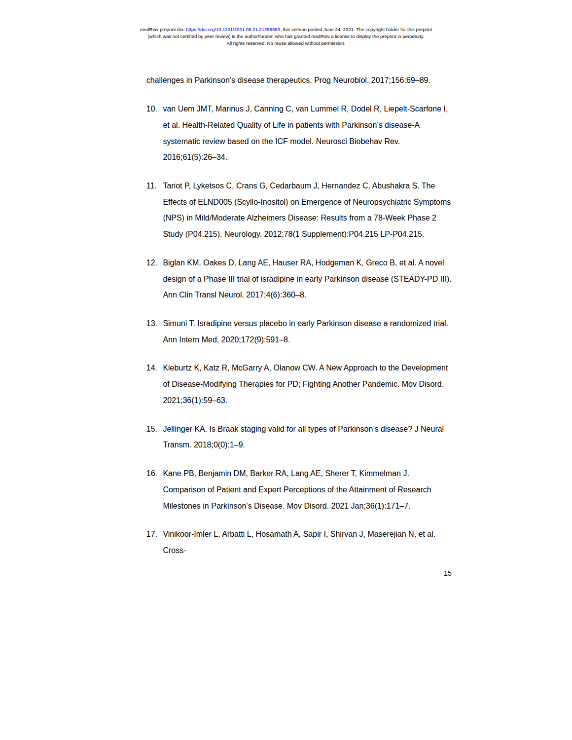medRxiv preprint doi: https://doi.org/10.1101/2021.06.21.21258883; this version posted June 24, 2021. The copyright holder for this preprint
(which was not certified by peer review) is the author/funder, who has granted medRxiv a license to display the preprint in perpetuity.
All rights reserved. No reuse allowed without permission.
challenges in Parkinson’s disease therapeutics. Prog Neurobiol. 2017;156:69–89.
10. van Uem JMT, Marinus J, Canning C, van Lummel R, Dodel R, Liepelt-Scarfone I, et al. Health-Related Quality of Life in patients with Parkinson’s disease-A systematic review based on the ICF model. Neurosci Biobehav Rev. 2016;61(5):26–34.
11. Tariot P, Lyketsos C, Crans G, Cedarbaum J, Hernandez C, Abushakra S. The Effects of ELND005 (Scyllo-Inositol) on Emergence of Neuropsychiatric Symptoms (NPS) in Mild/Moderate Alzheimers Disease: Results from a 78-Week Phase 2 Study (P04.215). Neurology. 2012;78(1 Supplement):P04.215 LP-P04.215.
12. Biglan KM, Oakes D, Lang AE, Hauser RA, Hodgeman K, Greco B, et al. A novel design of a Phase III trial of isradipine in early Parkinson disease (STEADY-PD III). Ann Clin Transl Neurol. 2017;4(6):360–8.
13. Simuni T. Isradipine versus placebo in early Parkinson disease a randomized trial. Ann Intern Med. 2020;172(9):591–8.
14. Kieburtz K, Katz R, McGarry A, Olanow CW. A New Approach to the Development of Disease-Modifying Therapies for PD; Fighting Another Pandemic. Mov Disord. 2021;36(1):59–63.
15. Jellinger KA. Is Braak staging valid for all types of Parkinson’s disease? J Neural Transm. 2018;0(0):1–9.
16. Kane PB, Benjamin DM, Barker RA, Lang AE, Sherer T, Kimmelman J. Comparison of Patient and Expert Perceptions of the Attainment of Research Milestones in Parkinson’s Disease. Mov Disord. 2021 Jan;36(1):171–7.
17. Vinikoor-Imler L, Arbatti L, Hosamath A, Sapir I, Shirvan J, Maserejian N, et al. Cross-
15